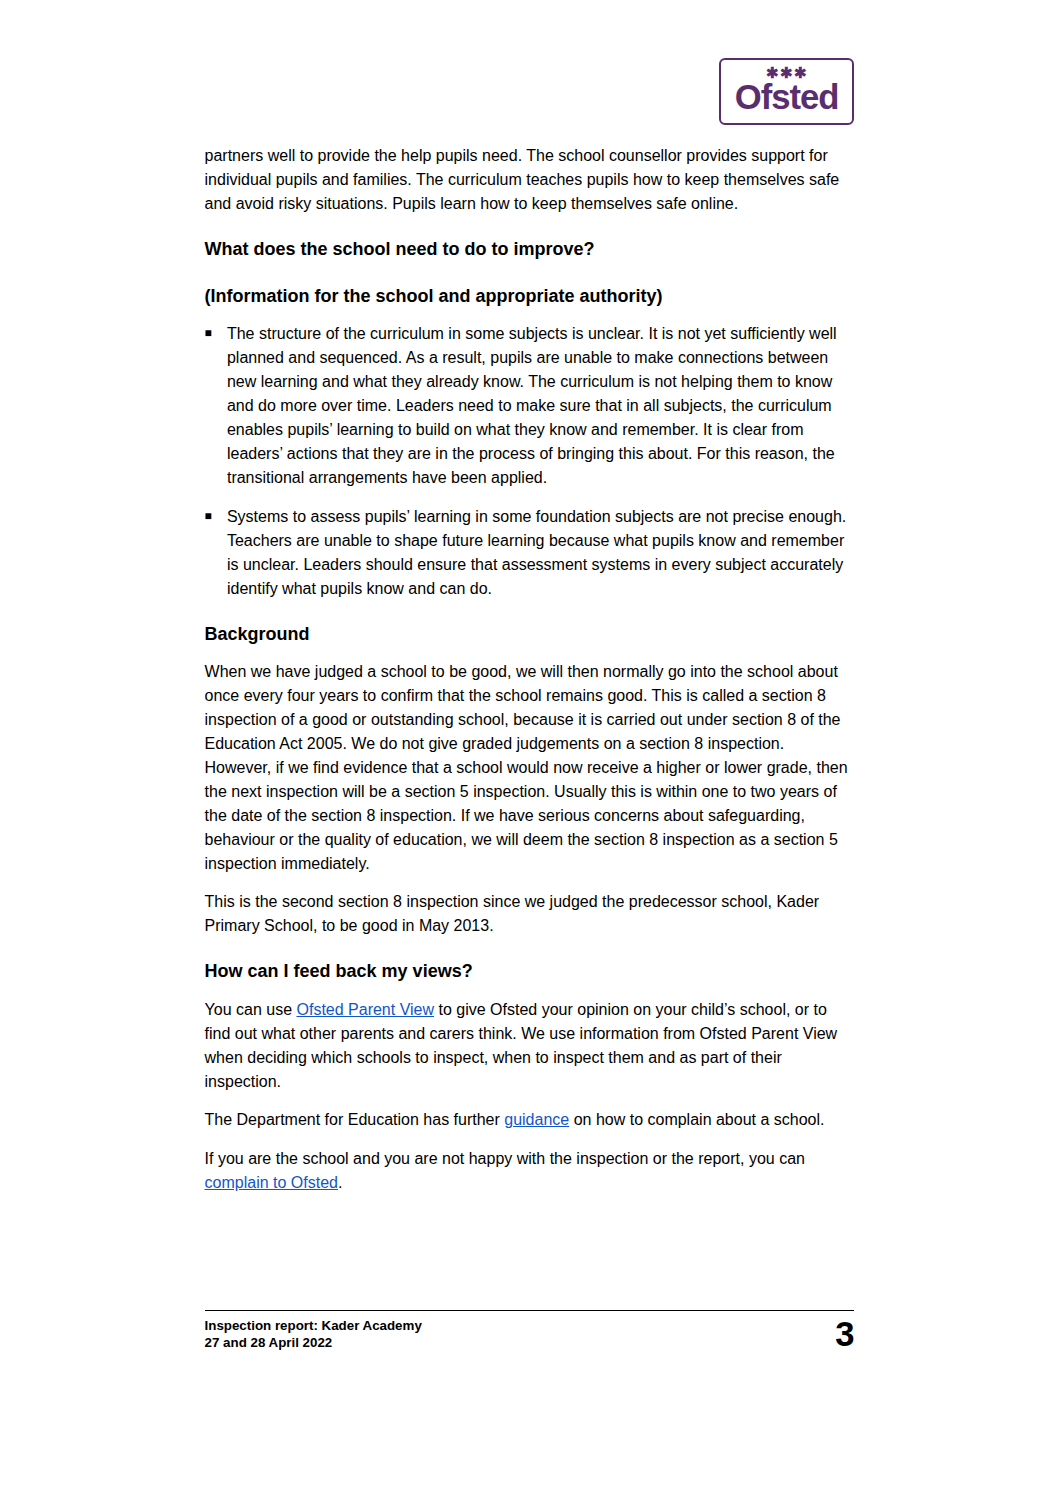✱✱✱
Ofsted
partners well to provide the help pupils need. The school counsellor provides support for individual pupils and families. The curriculum teaches pupils how to keep themselves safe and avoid risky situations. Pupils learn how to keep themselves safe online.
What does the school need to do to improve?
(Information for the school and appropriate authority)
The structure of the curriculum in some subjects is unclear. It is not yet sufficiently well planned and sequenced. As a result, pupils are unable to make connections between new learning and what they already know. The curriculum is not helping them to know and do more over time. Leaders need to make sure that in all subjects, the curriculum enables pupils’ learning to build on what they know and remember. It is clear from leaders’ actions that they are in the process of bringing this about. For this reason, the transitional arrangements have been applied.
Systems to assess pupils’ learning in some foundation subjects are not precise enough. Teachers are unable to shape future learning because what pupils know and remember is unclear. Leaders should ensure that assessment systems in every subject accurately identify what pupils know and can do.
Background
When we have judged a school to be good, we will then normally go into the school about once every four years to confirm that the school remains good. This is called a section 8 inspection of a good or outstanding school, because it is carried out under section 8 of the Education Act 2005. We do not give graded judgements on a section 8 inspection. However, if we find evidence that a school would now receive a higher or lower grade, then the next inspection will be a section 5 inspection. Usually this is within one to two years of the date of the section 8 inspection. If we have serious concerns about safeguarding, behaviour or the quality of education, we will deem the section 8 inspection as a section 5 inspection immediately.
This is the second section 8 inspection since we judged the predecessor school, Kader Primary School, to be good in May 2013.
How can I feed back my views?
You can use Ofsted Parent View to give Ofsted your opinion on your child’s school, or to find out what other parents and carers think. We use information from Ofsted Parent View when deciding which schools to inspect, when to inspect them and as part of their inspection.
The Department for Education has further guidance on how to complain about a school.
If you are the school and you are not happy with the inspection or the report, you can complain to Ofsted.
Inspection report: Kader Academy
27 and 28 April 2022
3